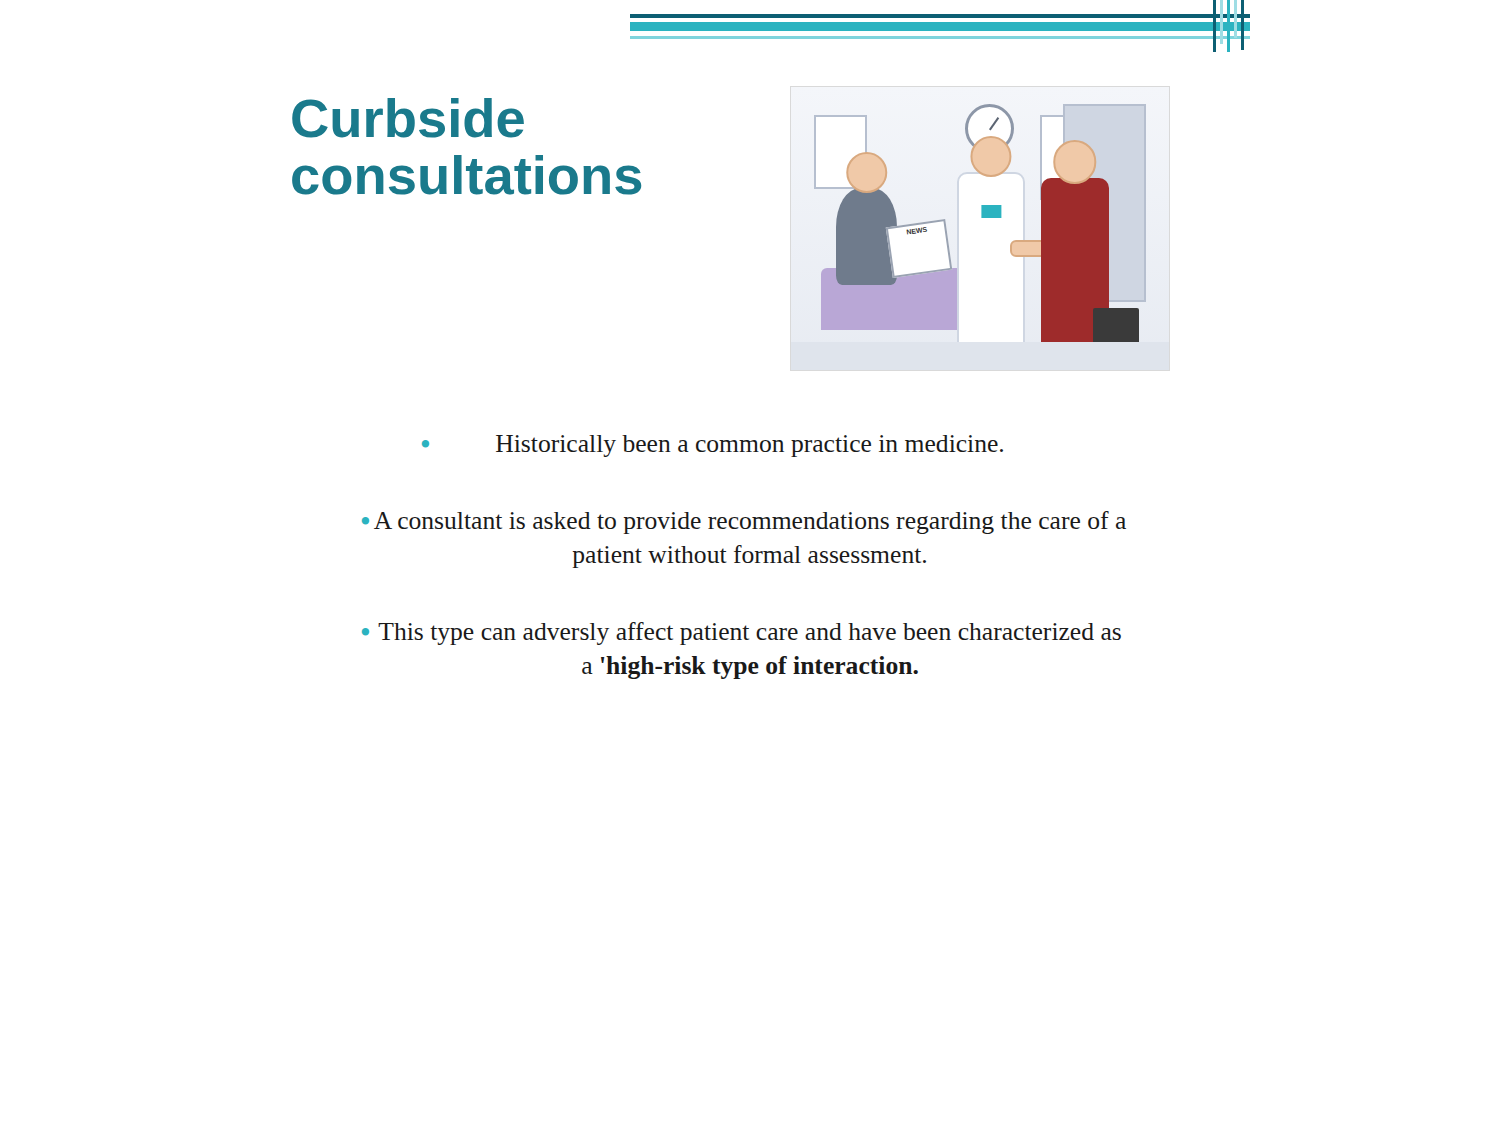Curbside
consultations
NEWS
Historically been a common practice in medicine.
A consultant is asked to provide recommendations regarding the care of a patient without formal assessment.
This type can adversly affect patient care and have been characterized as a 'high-risk type of interaction.